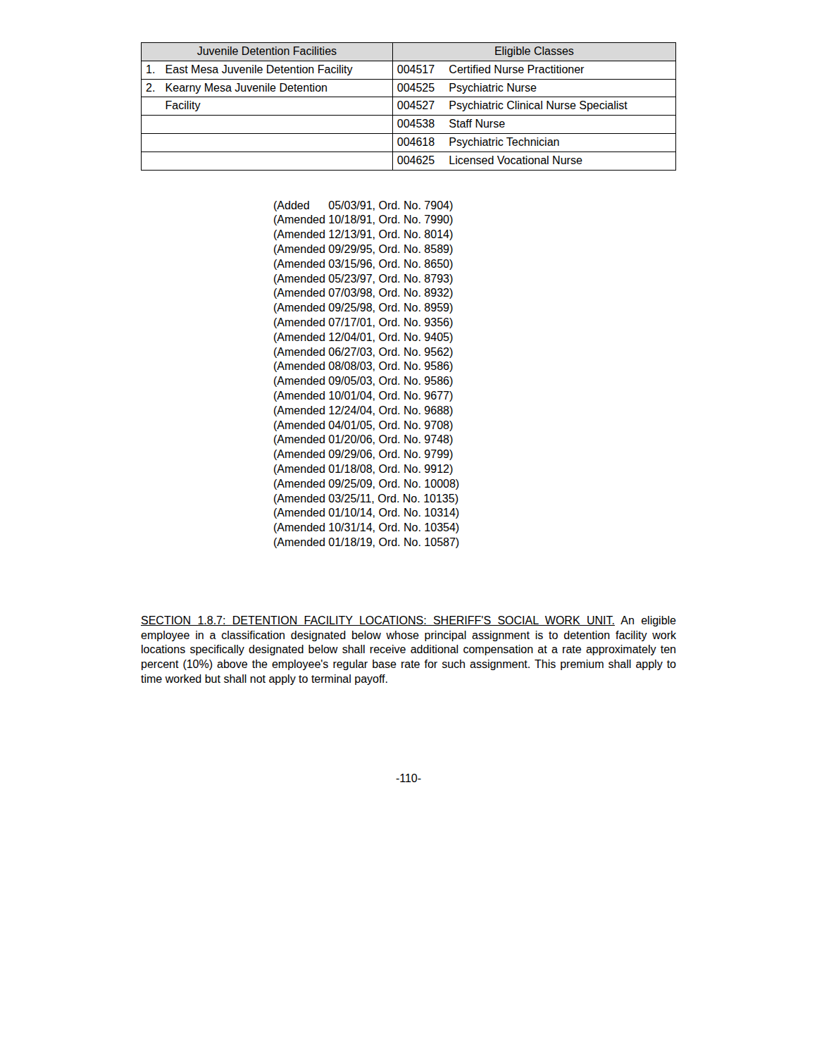| Juvenile Detention Facilities | Eligible Classes |
| --- | --- |
| 1. | East Mesa Juvenile Detention Facility | 004517 Certified Nurse Practitioner |
| 2. | Kearny Mesa Juvenile Detention | 004525 Psychiatric Nurse |
| | Facility | 004527 Psychiatric Clinical Nurse Specialist |
| | | 004538 Staff Nurse |
| | | 004618 Psychiatric Technician |
| | | 004625 Licensed Vocational Nurse |
(Added 05/03/91, Ord. No. 7904)
(Amended 10/18/91, Ord. No. 7990)
(Amended 12/13/91, Ord. No. 8014)
(Amended 09/29/95, Ord. No. 8589)
(Amended 03/15/96, Ord. No. 8650)
(Amended 05/23/97, Ord. No. 8793)
(Amended 07/03/98, Ord. No. 8932)
(Amended 09/25/98, Ord. No. 8959)
(Amended 07/17/01, Ord. No. 9356)
(Amended 12/04/01, Ord. No. 9405)
(Amended 06/27/03, Ord. No. 9562)
(Amended 08/08/03, Ord. No. 9586)
(Amended 09/05/03, Ord. No. 9586)
(Amended 10/01/04, Ord. No. 9677)
(Amended 12/24/04, Ord. No. 9688)
(Amended 04/01/05, Ord. No. 9708)
(Amended 01/20/06, Ord. No. 9748)
(Amended 09/29/06, Ord. No. 9799)
(Amended 01/18/08, Ord. No. 9912)
(Amended 09/25/09, Ord. No. 10008)
(Amended 03/25/11, Ord. No. 10135)
(Amended 01/10/14, Ord. No. 10314)
(Amended 10/31/14, Ord. No. 10354)
(Amended 01/18/19, Ord. No. 10587)
SECTION 1.8.7: DETENTION FACILITY LOCATIONS: SHERIFF'S SOCIAL WORK UNIT. An eligible employee in a classification designated below whose principal assignment is to detention facility work locations specifically designated below shall receive additional compensation at a rate approximately ten percent (10%) above the employee's regular base rate for such assignment. This premium shall apply to time worked but shall not apply to terminal payoff.
-110-